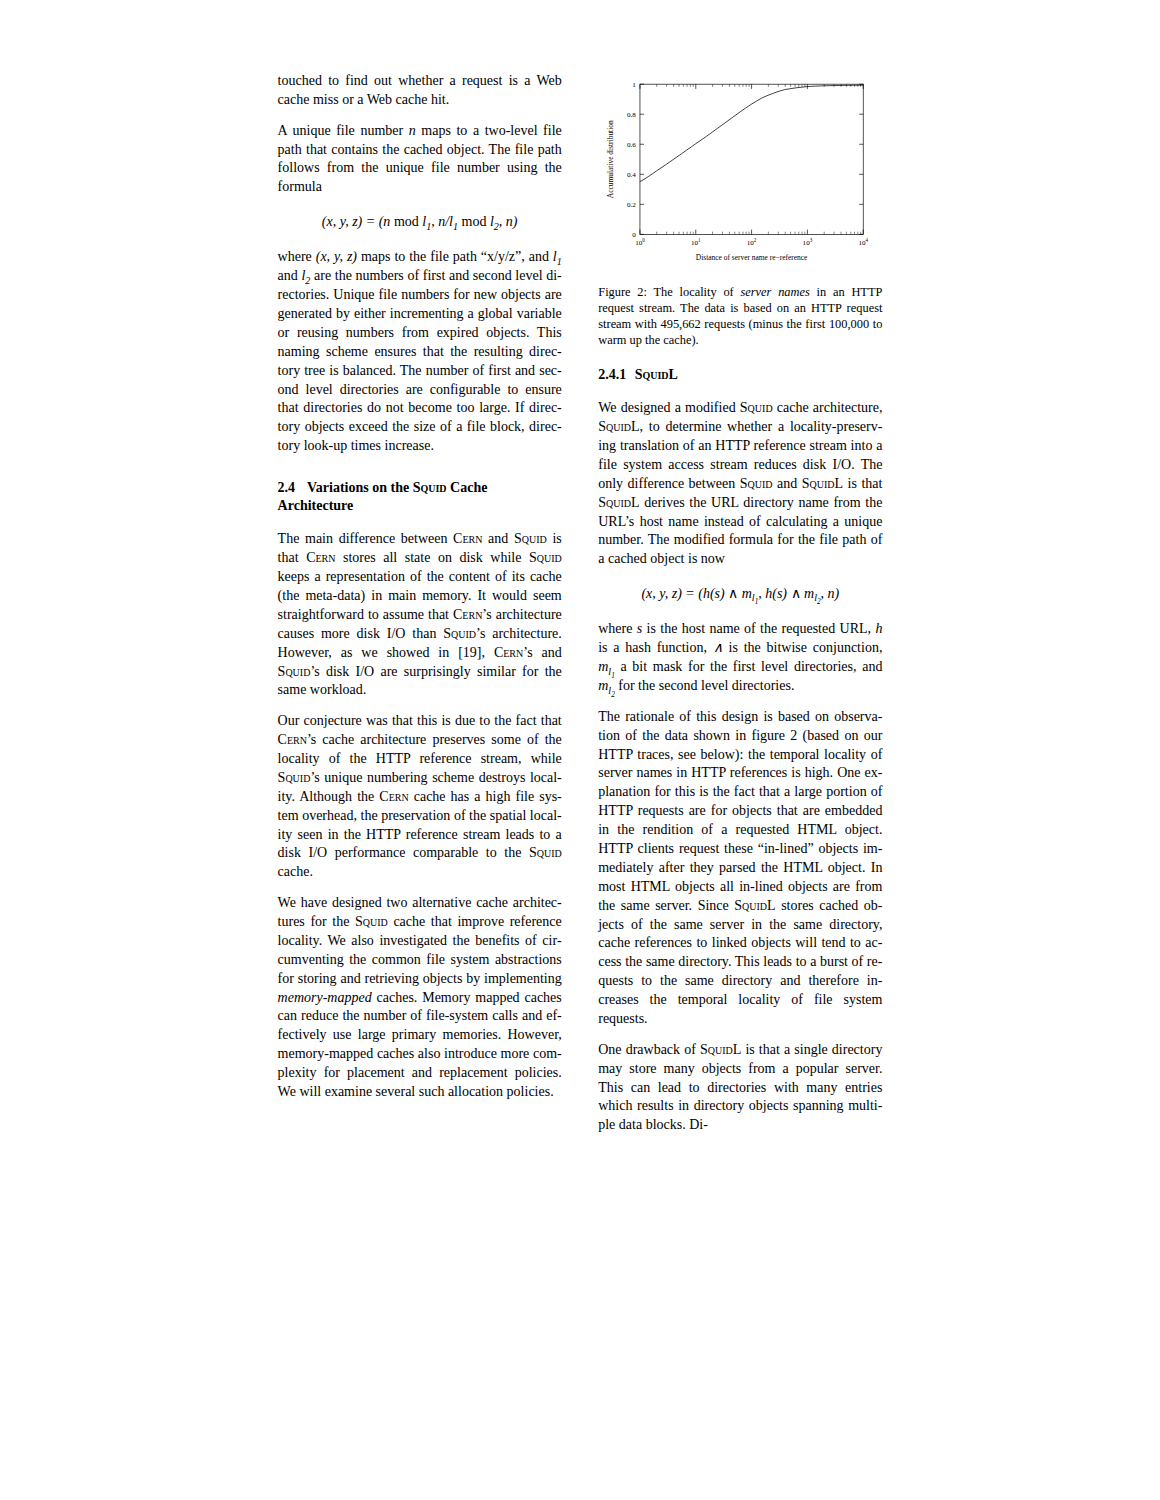touched to find out whether a request is a Web cache miss or a Web cache hit.
A unique file number n maps to a two-level file path that contains the cached object. The file path follows from the unique file number using the formula
(x, y, z) = (n mod l1, n/l1 mod l2, n)
where (x, y, z) maps to the file path “x/y/z”, and l1 and l2 are the numbers of first and second level directories. Unique file numbers for new objects are generated by either incrementing a global variable or reusing numbers from expired objects. This naming scheme ensures that the resulting directory tree is balanced. The number of first and second level directories are configurable to ensure that directories do not become too large. If directory objects exceed the size of a file block, directory look-up times increase.
2.4 Variations on the Squid Cache Architecture
The main difference between Cern and Squid is that Cern stores all state on disk while Squid keeps a representation of the content of its cache (the meta-data) in main memory. It would seem straightforward to assume that Cern’s architecture causes more disk I/O than Squid’s architecture. However, as we showed in [19], Cern’s and Squid’s disk I/O are surprisingly similar for the same workload.
Our conjecture was that this is due to the fact that Cern’s cache architecture preserves some of the locality of the HTTP reference stream, while Squid’s unique numbering scheme destroys locality. Although the Cern cache has a high file system overhead, the preservation of the spatial locality seen in the HTTP reference stream leads to a disk I/O performance comparable to the Squid cache.
We have designed two alternative cache architectures for the Squid cache that improve reference locality. We also investigated the benefits of circumventing the common file system abstractions for storing and retrieving objects by implementing memory-mapped caches. Memory mapped caches can reduce the number of file-system calls and effectively use large primary memories. However, memory-mapped caches also introduce more complexity for placement and replacement policies. We will examine several such allocation policies.
0 0.2 0.4 0.6 0.8 1 100 101 102 103 104 Distance of server name re−reference Accumulative distribution
Figure 2: The locality of server names in an HTTP request stream. The data is based on an HTTP request stream with 495,662 requests (minus the first 100,000 to warm up the cache).
2.4.1 SquidL
We designed a modified Squid cache architecture, SquidL, to determine whether a locality-preserving translation of an HTTP reference stream into a file system access stream reduces disk I/O. The only difference between Squid and SquidL is that SquidL derives the URL directory name from the URL’s host name instead of calculating a unique number. The modified formula for the file path of a cached object is now
(x, y, z) = (h(s) ∧ ml1, h(s) ∧ ml2, n)
where s is the host name of the requested URL, h is a hash function, ∧ is the bitwise conjunction, ml1 a bit mask for the first level directories, and ml2 for the second level directories.
The rationale of this design is based on observation of the data shown in figure 2 (based on our HTTP traces, see below): the temporal locality of server names in HTTP references is high. One explanation for this is the fact that a large portion of HTTP requests are for objects that are embedded in the rendition of a requested HTML object. HTTP clients request these “in-lined” objects immediately after they parsed the HTML object. In most HTML objects all in-lined objects are from the same server. Since SquidL stores cached objects of the same server in the same directory, cache references to linked objects will tend to access the same directory. This leads to a burst of requests to the same directory and therefore increases the temporal locality of file system requests.
One drawback of SquidL is that a single directory may store many objects from a popular server. This can lead to directories with many entries which results in directory objects spanning multiple data blocks. Di-